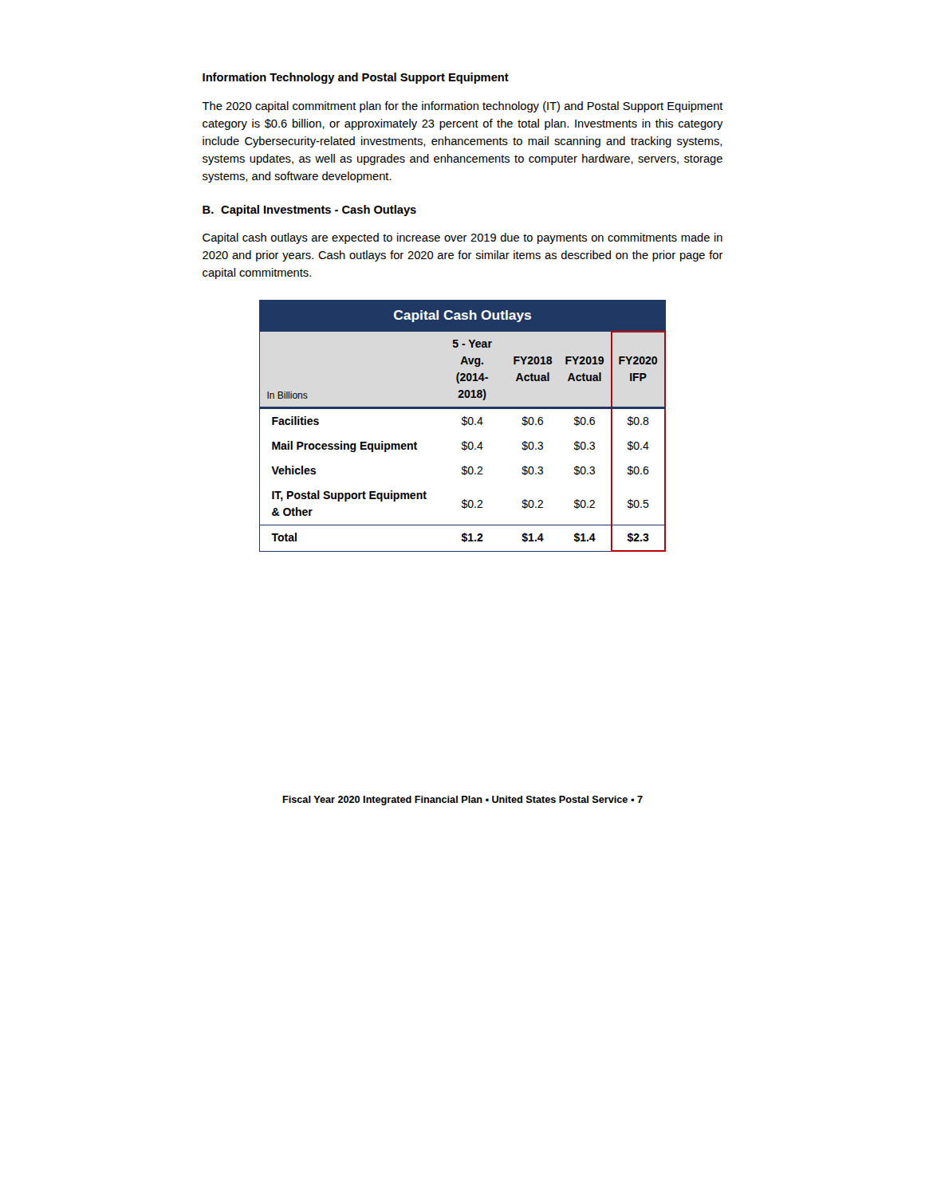Information Technology and Postal Support Equipment
The 2020 capital commitment plan for the information technology (IT) and Postal Support Equipment category is $0.6 billion, or approximately 23 percent of the total plan. Investments in this category include Cybersecurity-related investments, enhancements to mail scanning and tracking systems, systems updates, as well as upgrades and enhancements to computer hardware, servers, storage systems, and software development.
B. Capital Investments - Cash Outlays
Capital cash outlays are expected to increase over 2019 due to payments on commitments made in 2020 and prior years. Cash outlays for 2020 are for similar items as described on the prior page for capital commitments.
Capital Cash Outlays
| In Billions | 5 - Year Avg. (2014-2018) | FY2018 Actual | FY2019 Actual | FY2020 IFP |
| --- | --- | --- | --- | --- |
| Facilities | $0.4 | $0.6 | $0.6 | $0.8 |
| Mail Processing Equipment | $0.4 | $0.3 | $0.3 | $0.4 |
| Vehicles | $0.2 | $0.3 | $0.3 | $0.6 |
| IT, Postal Support Equipment & Other | $0.2 | $0.2 | $0.2 | $0.5 |
| Total | $1.2 | $1.4 | $1.4 | $2.3 |
Fiscal Year 2020 Integrated Financial Plan ▪ United States Postal Service ▪ 7